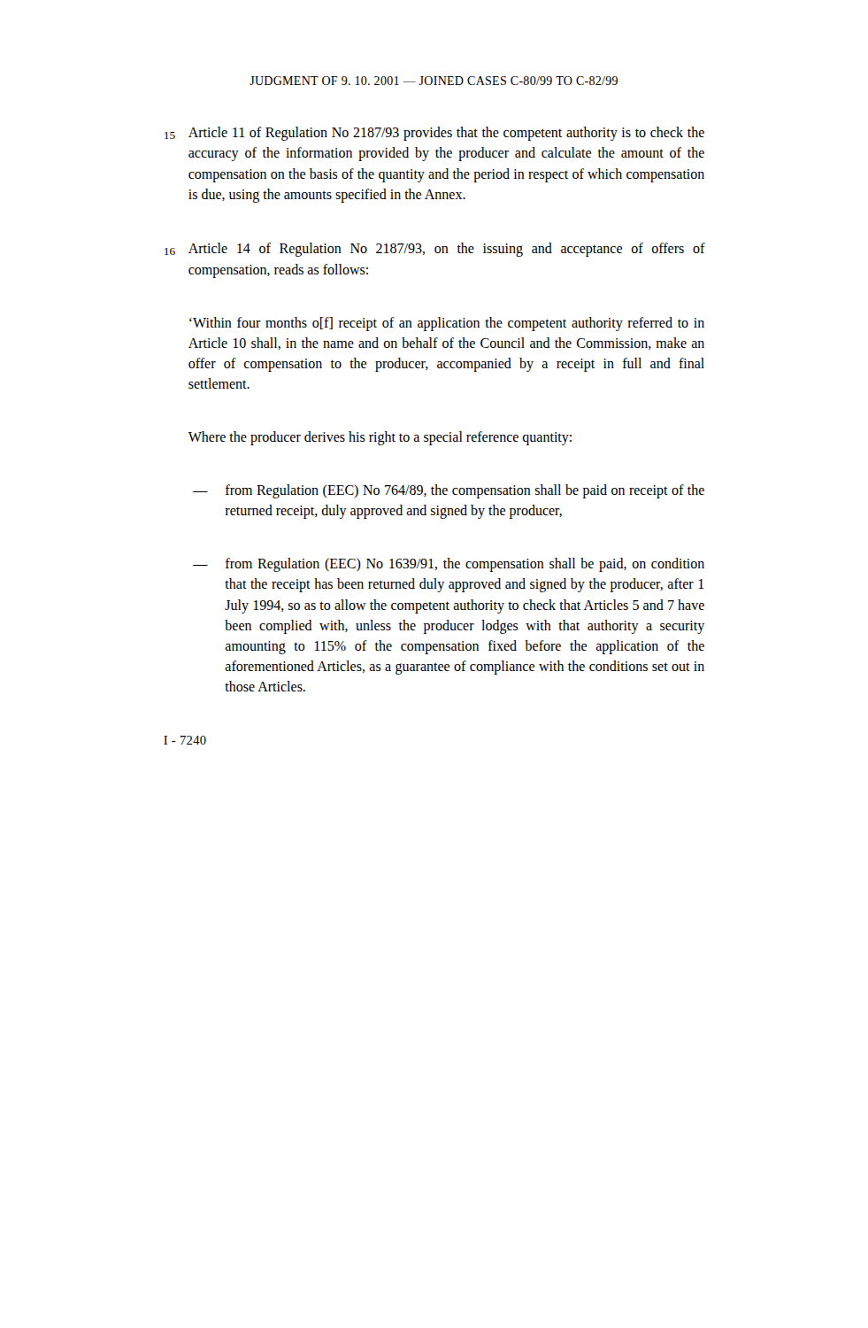JUDGMENT OF 9. 10. 2001 — JOINED CASES C-80/99 TO C-82/99
15
Article 11 of Regulation No 2187/93 provides that the competent authority is to check the accuracy of the information provided by the producer and calculate the amount of the compensation on the basis of the quantity and the period in respect of which compensation is due, using the amounts specified in the Annex.
16
Article 14 of Regulation No 2187/93, on the issuing and acceptance of offers of compensation, reads as follows:
‘Within four months o[f] receipt of an application the competent authority referred to in Article 10 shall, in the name and on behalf of the Council and the Commission, make an offer of compensation to the producer, accompanied by a receipt in full and final settlement.
Where the producer derives his right to a special reference quantity:
from Regulation (EEC) No 764/89, the compensation shall be paid on receipt of the returned receipt, duly approved and signed by the producer,
from Regulation (EEC) No 1639/91, the compensation shall be paid, on condition that the receipt has been returned duly approved and signed by the producer, after 1 July 1994, so as to allow the competent authority to check that Articles 5 and 7 have been complied with, unless the producer lodges with that authority a security amounting to 115% of the compensation fixed before the application of the aforementioned Articles, as a guarantee of compliance with the conditions set out in those Articles.
I - 7240